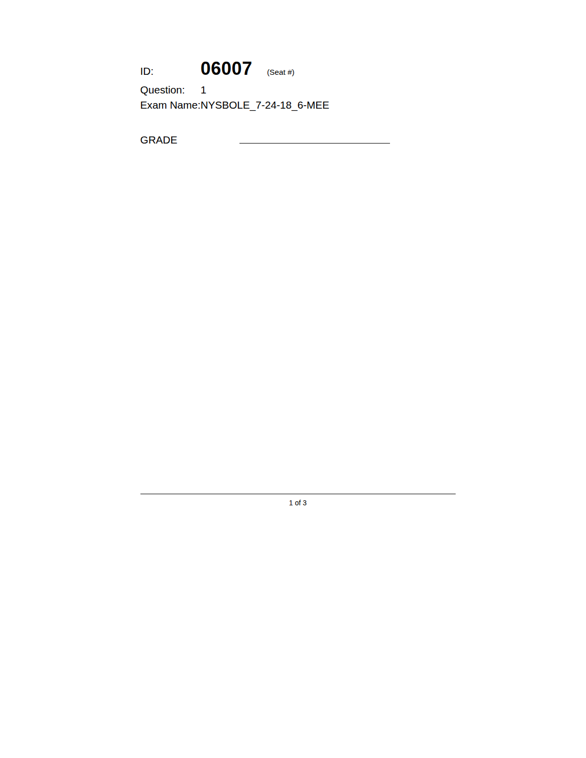| ID: | 06007 (Seat #) |
| Question: | 1 |
| Exam Name: | NYSBOLE_7-24-18_6-MEE |
GRADE
1 of 3